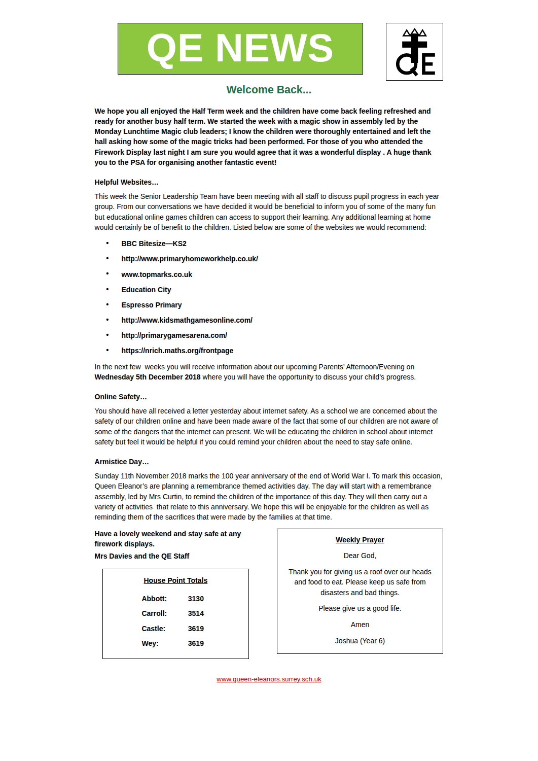QE NEWS
Welcome Back...
We hope you all enjoyed the Half Term week and the children have come back feeling refreshed and ready for another busy half term. We started the week with a magic show in assembly led by the Monday Lunchtime Magic club leaders; I know the children were thoroughly entertained and left the hall asking how some of the magic tricks had been performed. For those of you who attended the Firework Display last night I am sure you would agree that it was a wonderful display . A huge thank you to the PSA for organising another fantastic event!
Helpful Websites…
This week the Senior Leadership Team have been meeting with all staff to discuss pupil progress in each year group. From our conversations we have decided it would be beneficial to inform you of some of the many fun but educational online games children can access to support their learning. Any additional learning at home would certainly be of benefit to the children. Listed below are some of the websites we would recommend:
BBC Bitesize—KS2
http://www.primaryhomeworkhelp.co.uk/
www.topmarks.co.uk
Education City
Espresso Primary
http://www.kidsmathgamesonline.com/
http://primarygamesarena.com/
https://nrich.maths.org/frontpage
In the next few weeks you will receive information about our upcoming Parents’ Afternoon/Evening on Wednesday 5th December 2018 where you will have the opportunity to discuss your child’s progress.
Online Safety…
You should have all received a letter yesterday about internet safety. As a school we are concerned about the safety of our children online and have been made aware of the fact that some of our children are not aware of some of the dangers that the internet can present. We will be educating the children in school about internet safety but feel it would be helpful if you could remind your children about the need to stay safe online.
Armistice Day…
Sunday 11th November 2018 marks the 100 year anniversary of the end of World War I. To mark this occasion, Queen Eleanor’s are planning a remembrance themed activities day. The day will start with a remembrance assembly, led by Mrs Curtin, to remind the children of the importance of this day. They will then carry out a variety of activities that relate to this anniversary. We hope this will be enjoyable for the children as well as reminding them of the sacrifices that were made by the families at that time.
Have a lovely weekend and stay safe at any firework displays.
Mrs Davies and the QE Staff
House Point Totals
| Abbott: | 3130 |
| Carroll: | 3514 |
| Castle: | 3619 |
| Wey: | 3619 |
Weekly Prayer
Dear God,
Thank you for giving us a roof over our heads and food to eat. Please keep us safe from disasters and bad things.
Please give us a good life.
Amen
Joshua (Year 6)
www.queen-eleanors.surrey.sch.uk